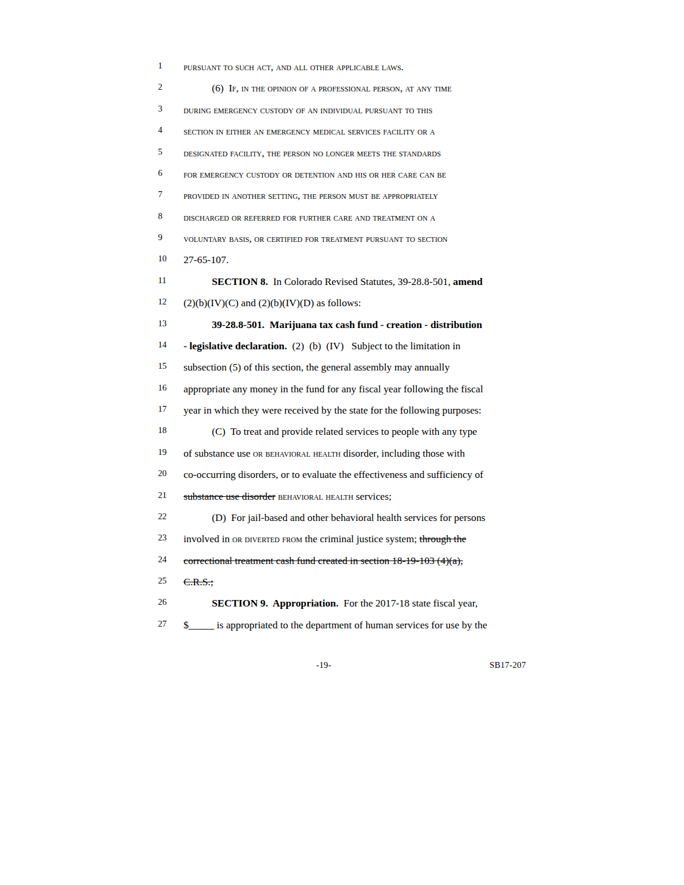| 1 | pursuant to such act, and all other applicable laws. |
| 2 | (6) If, in the opinion of a professional person, at any time |
| 3 | during emergency custody of an individual pursuant to this |
| 4 | section in either an emergency medical services facility or a |
| 5 | designated facility, the person no longer meets the standards |
| 6 | for emergency custody or detention and his or her care can be |
| 7 | provided in another setting, the person must be appropriately |
| 8 | discharged or referred for further care and treatment on a |
| 9 | voluntary basis, or certified for treatment pursuant to section |
| 10 | 27-65-107. |
| 11 | SECTION 8. In Colorado Revised Statutes, 39-28.8-501, amend |
| 12 | (2)(b)(IV)(C) and (2)(b)(IV)(D) as follows: |
| 13 | 39-28.8-501. Marijuana tax cash fund - creation - distribution |
| 14 | - legislative declaration. (2) (b) (IV) Subject to the limitation in |
| 15 | subsection (5) of this section, the general assembly may annually |
| 16 | appropriate any money in the fund for any fiscal year following the fiscal |
| 17 | year in which they were received by the state for the following purposes: |
| 18 | (C) To treat and provide related services to people with any type |
| 19 | of substance use or behavioral health disorder, including those with |
| 20 | co-occurring disorders, or to evaluate the effectiveness and sufficiency of |
| 21 | substance use disorder behavioral health services; |
| 22 | (D) For jail-based and other behavioral health services for persons |
| 23 | involved in or diverted from the criminal justice system; through the |
| 24 | correctional treatment cash fund created in section 18-19-103 (4)(a), |
| 25 | C.R.S.; |
| 26 | SECTION 9. Appropriation. For the 2017-18 state fiscal year, |
| 27 | $_____ is appropriated to the department of human services for use by the |
-19-SB17-207